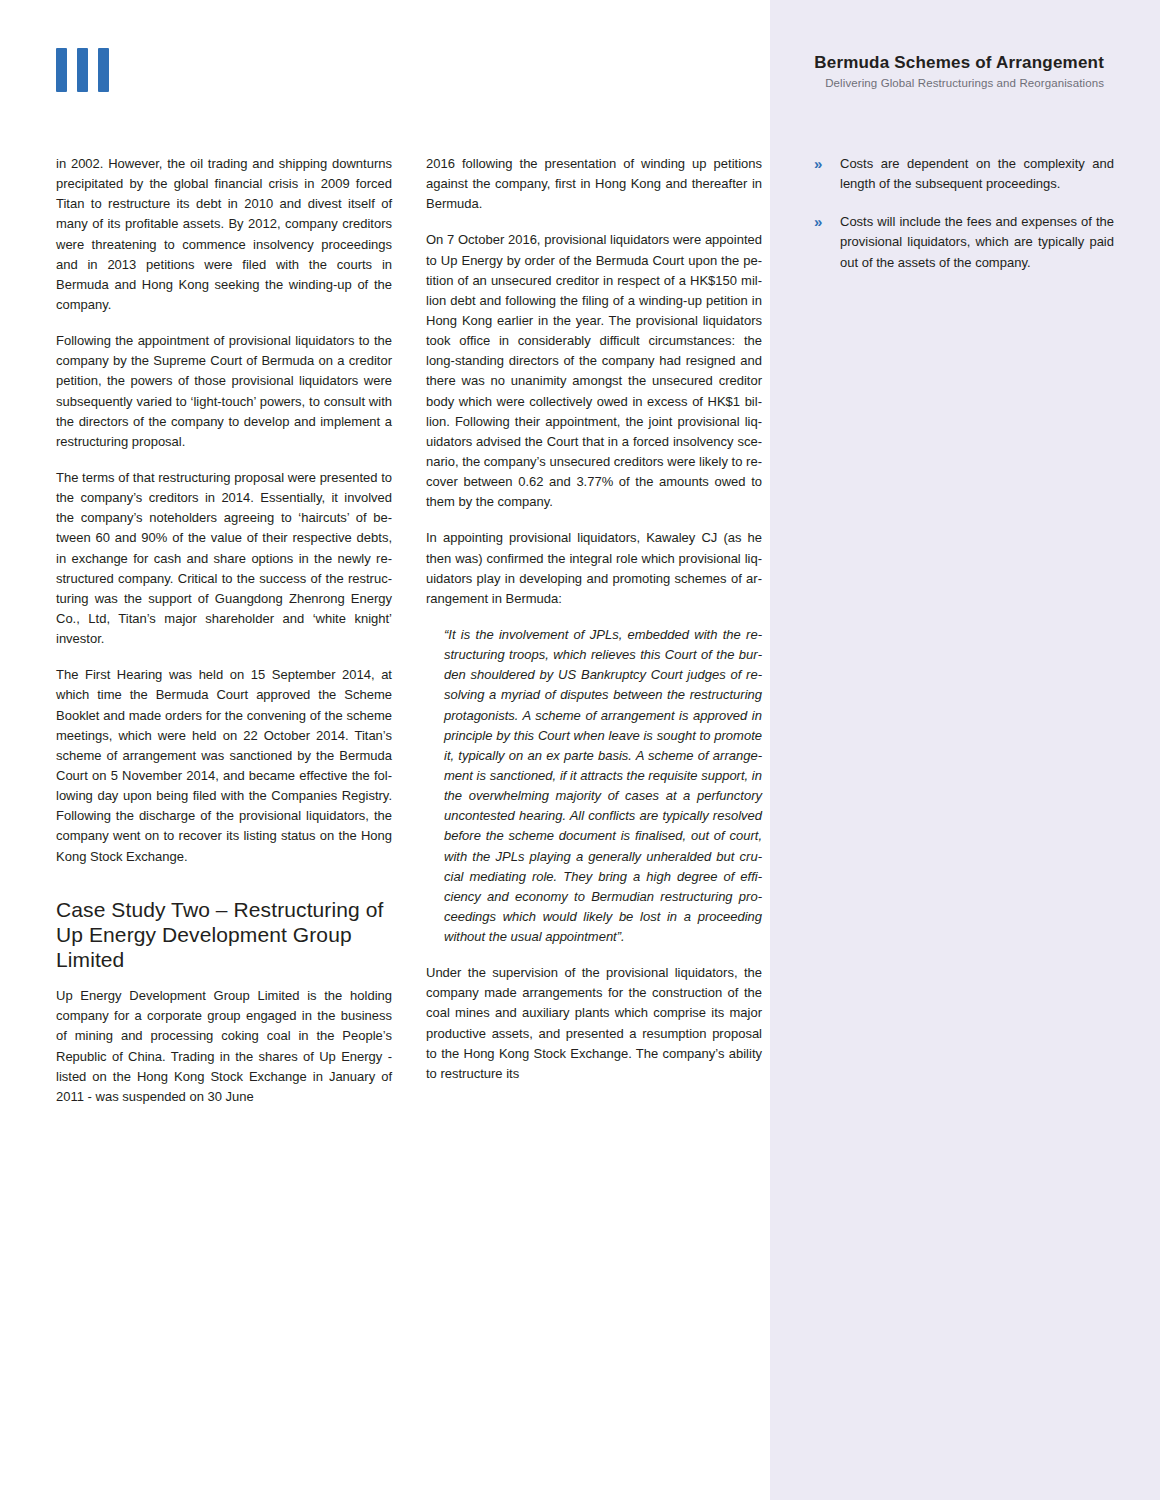Bermuda Schemes of Arrangement
Delivering Global Restructurings and Reorganisations
in 2002. However, the oil trading and shipping downturns precipitated by the global financial crisis in 2009 forced Titan to restructure its debt in 2010 and divest itself of many of its profitable assets. By 2012, company creditors were threatening to commence insolvency proceedings and in 2013 petitions were filed with the courts in Bermuda and Hong Kong seeking the winding-up of the company.
Following the appointment of provisional liquidators to the company by the Supreme Court of Bermuda on a creditor petition, the powers of those provisional liquidators were subsequently varied to ‘light-touch’ powers, to consult with the directors of the company to develop and implement a restructuring proposal.
The terms of that restructuring proposal were presented to the company’s creditors in 2014. Essentially, it involved the company’s noteholders agreeing to ‘haircuts’ of between 60 and 90% of the value of their respective debts, in exchange for cash and share options in the newly restructured company. Critical to the success of the restructuring was the support of Guangdong Zhenrong Energy Co., Ltd, Titan’s major shareholder and ‘white knight’ investor.
The First Hearing was held on 15 September 2014, at which time the Bermuda Court approved the Scheme Booklet and made orders for the convening of the scheme meetings, which were held on 22 October 2014. Titan’s scheme of arrangement was sanctioned by the Bermuda Court on 5 November 2014, and became effective the following day upon being filed with the Companies Registry. Following the discharge of the provisional liquidators, the company went on to recover its listing status on the Hong Kong Stock Exchange.
Case Study Two – Restructuring of Up Energy Development Group Limited
Up Energy Development Group Limited is the holding company for a corporate group engaged in the business of mining and processing coking coal in the People’s Republic of China. Trading in the shares of Up Energy - listed on the Hong Kong Stock Exchange in January of 2011 - was suspended on 30 June
2016 following the presentation of winding up petitions against the company, first in Hong Kong and thereafter in Bermuda.
On 7 October 2016, provisional liquidators were appointed to Up Energy by order of the Bermuda Court upon the petition of an unsecured creditor in respect of a HK$150 million debt and following the filing of a winding-up petition in Hong Kong earlier in the year. The provisional liquidators took office in considerably difficult circumstances: the long-standing directors of the company had resigned and there was no unanimity amongst the unsecured creditor body which were collectively owed in excess of HK$1 billion. Following their appointment, the joint provisional liquidators advised the Court that in a forced insolvency scenario, the company’s unsecured creditors were likely to recover between 0.62 and 3.77% of the amounts owed to them by the company.
In appointing provisional liquidators, Kawaley CJ (as he then was) confirmed the integral role which provisional liquidators play in developing and promoting schemes of arrangement in Bermuda:
“It is the involvement of JPLs, embedded with the restructuring troops, which relieves this Court of the burden shouldered by US Bankruptcy Court judges of resolving a myriad of disputes between the restructuring protagonists. A scheme of arrangement is approved in principle by this Court when leave is sought to promote it, typically on an ex parte basis. A scheme of arrangement is sanctioned, if it attracts the requisite support, in the overwhelming majority of cases at a perfunctory uncontested hearing. All conflicts are typically resolved before the scheme document is finalised, out of court, with the JPLs playing a generally unheralded but crucial mediating role. They bring a high degree of efficiency and economy to Bermudian restructuring proceedings which would likely be lost in a proceeding without the usual appointment”.
Under the supervision of the provisional liquidators, the company made arrangements for the construction of the coal mines and auxiliary plants which comprise its major productive assets, and presented a resumption proposal to the Hong Kong Stock Exchange. The company’s ability to restructure its
Costs are dependent on the complexity and length of the subsequent proceedings.
Costs will include the fees and expenses of the provisional liquidators, which are typically paid out of the assets of the company.